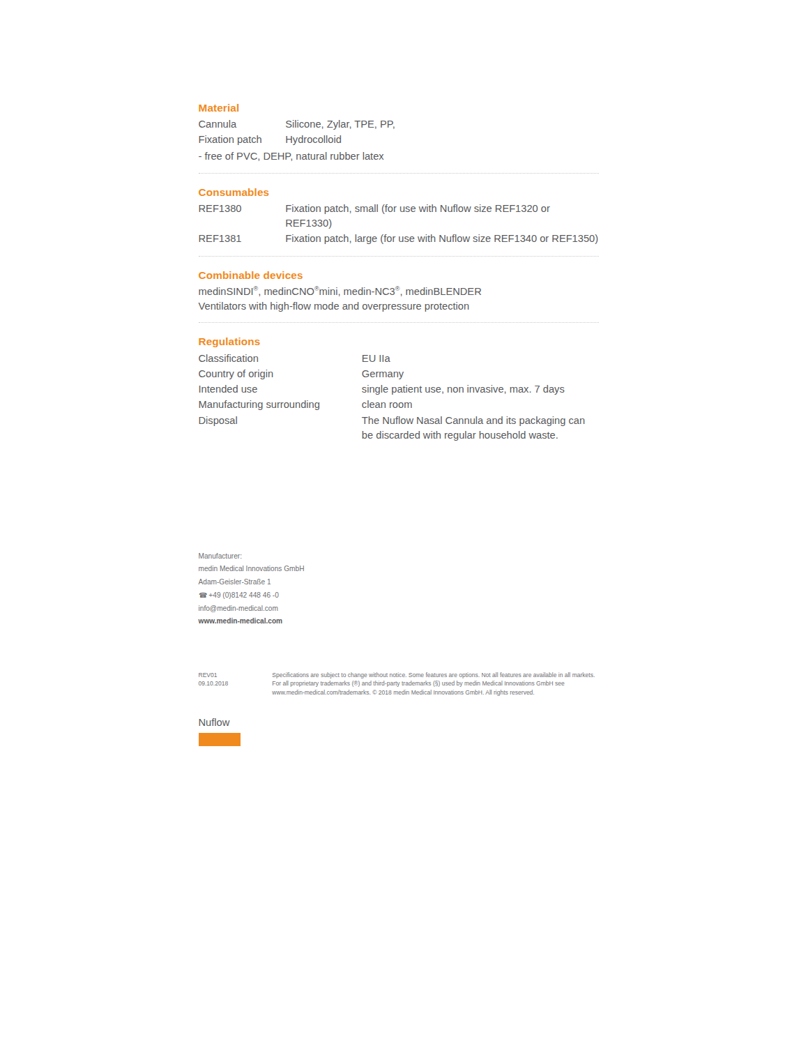Material
| Cannula | Silicone, Zylar, TPE, PP, |
| Fixation patch | Hydrocolloid |
- free of PVC, DEHP, natural rubber latex
Consumables
| REF1380 | Fixation patch, small (for use with Nuflow size REF1320 or REF1330) |
| REF1381 | Fixation patch, large (for use with Nuflow size REF1340 or REF1350) |
Combinable devices
medinSINDI®, medinCNO®mini, medin-NC3®, medinBLENDER
Ventilators with high-flow mode and overpressure protection
Regulations
| Classification | EU IIa |
| Country of origin | Germany |
| Intended use | single patient use, non invasive, max. 7 days |
| Manufacturing surrounding | clean room |
| Disposal | The Nuflow Nasal Cannula and its packaging can be discarded with regular household waste. |
Manufacturer:
medin Medical Innovations GmbH
Adam-Geisler-Straße 1
☎ +49 (0)8142 448 46 -0
info@medin-medical.com
www.medin-medical.com
REV01
09.10.2018
Specifications are subject to change without notice. Some features are options. Not all features are available in all markets.
For all proprietary trademarks (®) and third-party trademarks (§) used by medin Medical Innovations GmbH see
www.medin-medical.com/trademarks. © 2018 medin Medical Innovations GmbH. All rights reserved.
Nuflow